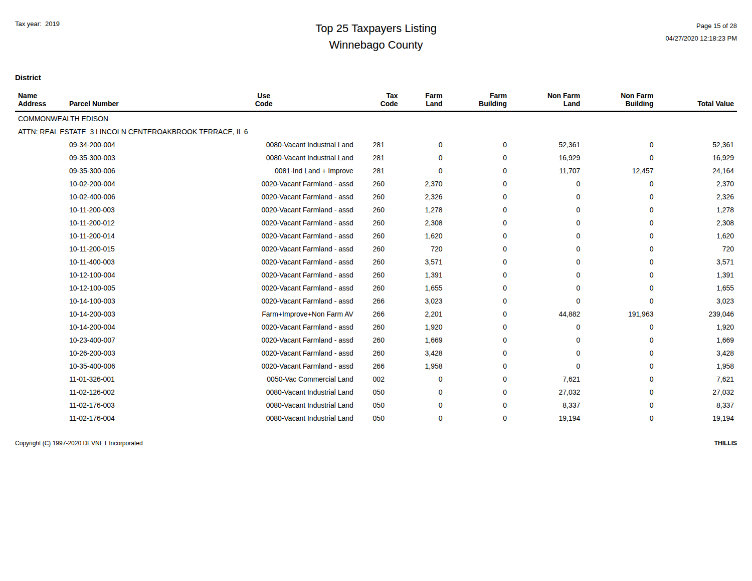Tax year: 2019
Top 25 Taxpayers Listing
Winnebago County
Page 15 of 28
04/27/2020 12:18:23 PM
District
| Name Address | Parcel Number | Use Code | Tax Code | Farm Land | Farm Building | Non Farm Land | Non Farm Building | Total Value |
| --- | --- | --- | --- | --- | --- | --- | --- | --- |
| COMMONWEALTH EDISON |
| ATTN: REAL ESTATE 3 LINCOLN CENTEROAKBROOK TERRACE, IL 6 |
| | 09-34-200-004 | 0080-Vacant Industrial Land | 281 | 0 | 0 | 52,361 | 0 | 52,361 |
| | 09-35-300-003 | 0080-Vacant Industrial Land | 281 | 0 | 0 | 16,929 | 0 | 16,929 |
| | 09-35-300-006 | 0081-Ind Land + Improve | 281 | 0 | 0 | 11,707 | 12,457 | 24,164 |
| | 10-02-200-004 | 0020-Vacant Farmland - assd | 260 | 2,370 | 0 | 0 | 0 | 2,370 |
| | 10-02-400-006 | 0020-Vacant Farmland - assd | 260 | 2,326 | 0 | 0 | 0 | 2,326 |
| | 10-11-200-003 | 0020-Vacant Farmland - assd | 260 | 1,278 | 0 | 0 | 0 | 1,278 |
| | 10-11-200-012 | 0020-Vacant Farmland - assd | 260 | 2,308 | 0 | 0 | 0 | 2,308 |
| | 10-11-200-014 | 0020-Vacant Farmland - assd | 260 | 1,620 | 0 | 0 | 0 | 1,620 |
| | 10-11-200-015 | 0020-Vacant Farmland - assd | 260 | 720 | 0 | 0 | 0 | 720 |
| | 10-11-400-003 | 0020-Vacant Farmland - assd | 260 | 3,571 | 0 | 0 | 0 | 3,571 |
| | 10-12-100-004 | 0020-Vacant Farmland - assd | 260 | 1,391 | 0 | 0 | 0 | 1,391 |
| | 10-12-100-005 | 0020-Vacant Farmland - assd | 260 | 1,655 | 0 | 0 | 0 | 1,655 |
| | 10-14-100-003 | 0020-Vacant Farmland - assd | 266 | 3,023 | 0 | 0 | 0 | 3,023 |
| | 10-14-200-003 | Farm+Improve+Non Farm AV | 266 | 2,201 | 0 | 44,882 | 191,963 | 239,046 |
| | 10-14-200-004 | 0020-Vacant Farmland - assd | 260 | 1,920 | 0 | 0 | 0 | 1,920 |
| | 10-23-400-007 | 0020-Vacant Farmland - assd | 260 | 1,669 | 0 | 0 | 0 | 1,669 |
| | 10-26-200-003 | 0020-Vacant Farmland - assd | 260 | 3,428 | 0 | 0 | 0 | 3,428 |
| | 10-35-400-006 | 0020-Vacant Farmland - assd | 266 | 1,958 | 0 | 0 | 0 | 1,958 |
| | 11-01-326-001 | 0050-Vac Commercial Land | 002 | 0 | 0 | 7,621 | 0 | 7,621 |
| | 11-02-126-002 | 0080-Vacant Industrial Land | 050 | 0 | 0 | 27,032 | 0 | 27,032 |
| | 11-02-176-003 | 0080-Vacant Industrial Land | 050 | 0 | 0 | 8,337 | 0 | 8,337 |
| | 11-02-176-004 | 0080-Vacant Industrial Land | 050 | 0 | 0 | 19,194 | 0 | 19,194 |
Copyright (C) 1997-2020 DEVNET Incorporated THILLIS